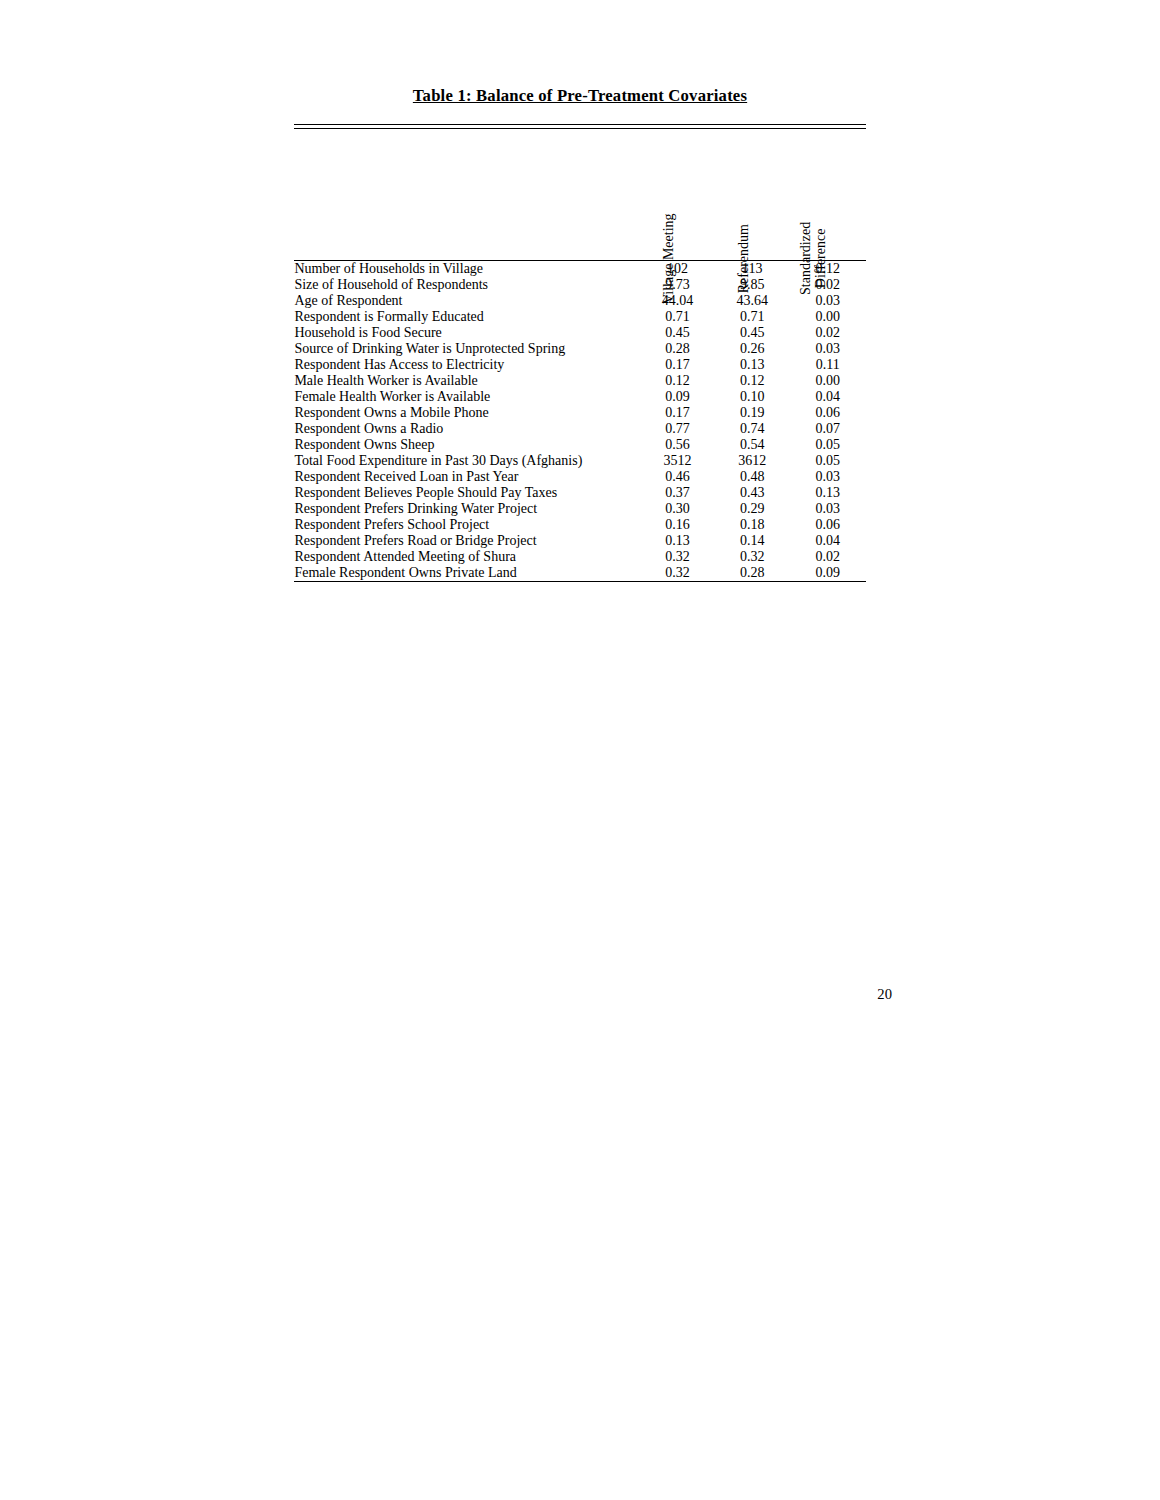Table 1: Balance of Pre-Treatment Covariates
| | Village Meeting | Referendum | Standardized Difference |
| --- | --- | --- | --- |
| Number of Households in Village | 102 | 113 | 0.12 |
| Size of Household of Respondents | 9.73 | 9.85 | 0.02 |
| Age of Respondent | 44.04 | 43.64 | 0.03 |
| Respondent is Formally Educated | 0.71 | 0.71 | 0.00 |
| Household is Food Secure | 0.45 | 0.45 | 0.02 |
| Source of Drinking Water is Unprotected Spring | 0.28 | 0.26 | 0.03 |
| Respondent Has Access to Electricity | 0.17 | 0.13 | 0.11 |
| Male Health Worker is Available | 0.12 | 0.12 | 0.00 |
| Female Health Worker is Available | 0.09 | 0.10 | 0.04 |
| Respondent Owns a Mobile Phone | 0.17 | 0.19 | 0.06 |
| Respondent Owns a Radio | 0.77 | 0.74 | 0.07 |
| Respondent Owns Sheep | 0.56 | 0.54 | 0.05 |
| Total Food Expenditure in Past 30 Days (Afghanis) | 3512 | 3612 | 0.05 |
| Respondent Received Loan in Past Year | 0.46 | 0.48 | 0.03 |
| Respondent Believes People Should Pay Taxes | 0.37 | 0.43 | 0.13 |
| Respondent Prefers Drinking Water Project | 0.30 | 0.29 | 0.03 |
| Respondent Prefers School Project | 0.16 | 0.18 | 0.06 |
| Respondent Prefers Road or Bridge Project | 0.13 | 0.14 | 0.04 |
| Respondent Attended Meeting of Shura | 0.32 | 0.32 | 0.02 |
| Female Respondent Owns Private Land | 0.32 | 0.28 | 0.09 |
20